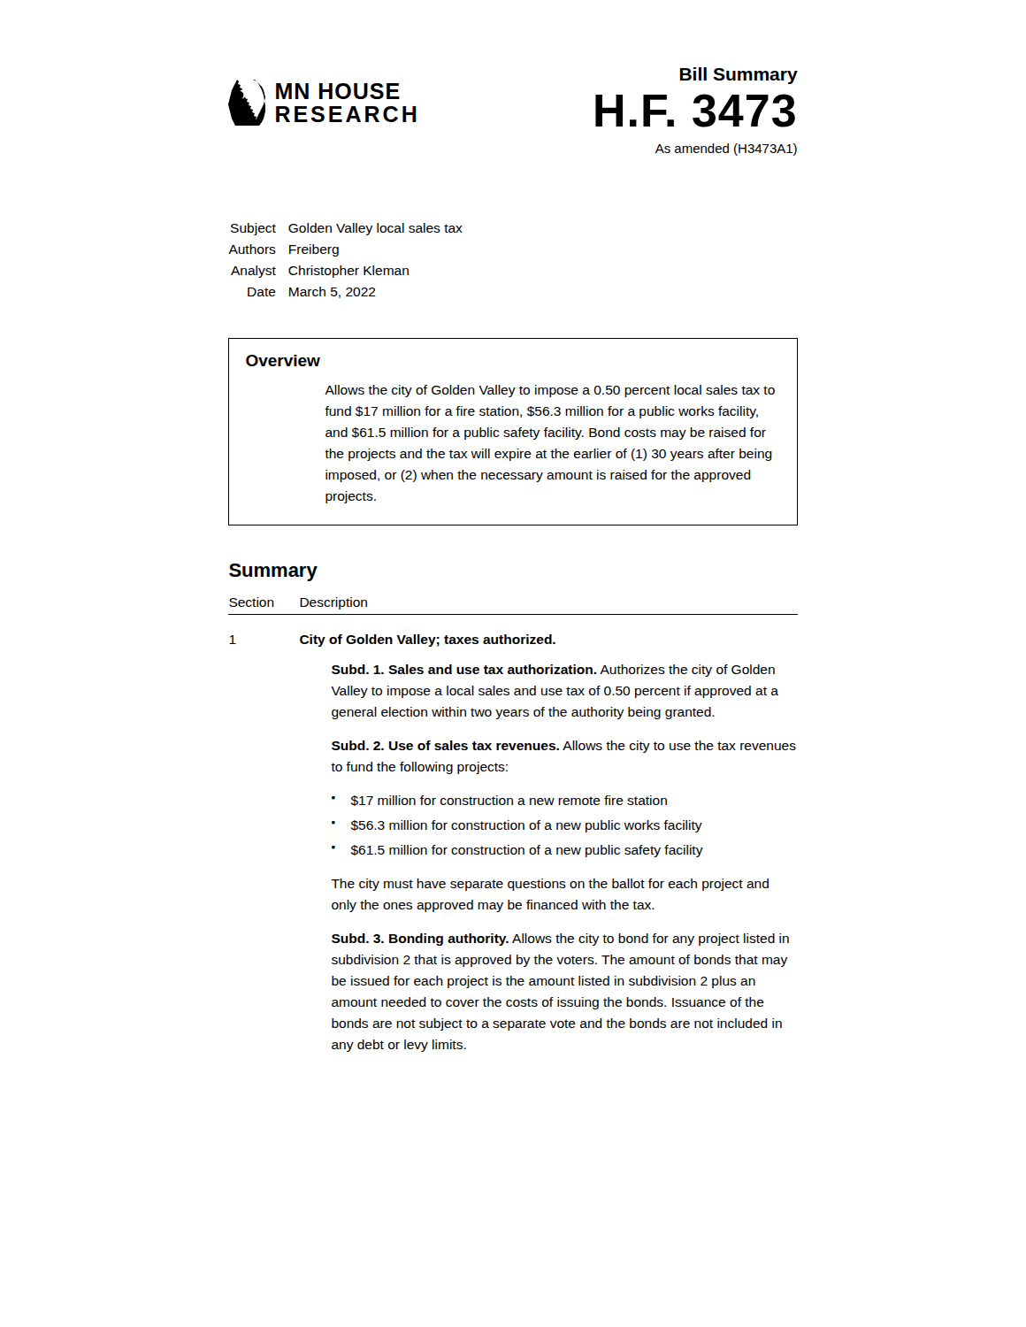MN HOUSE
RESEARCH
Bill Summary
H.F. 3473
As amended (H3473A1)
| Subject | Golden Valley local sales tax |
| Authors | Freiberg |
| Analyst | Christopher Kleman |
| Date | March 5, 2022 |
Overview
Allows the city of Golden Valley to impose a 0.50 percent local sales tax to fund $17 million for a fire station, $56.3 million for a public works facility, and $61.5 million for a public safety facility. Bond costs may be raised for the projects and the tax will expire at the earlier of (1) 30 years after being imposed, or (2) when the necessary amount is raised for the approved projects.
Summary
Section
Description
1
City of Golden Valley; taxes authorized.
Subd. 1. Sales and use tax authorization. Authorizes the city of Golden Valley to impose a local sales and use tax of 0.50 percent if approved at a general election within two years of the authority being granted.
Subd. 2. Use of sales tax revenues. Allows the city to use the tax revenues to fund the following projects:
$17 million for construction a new remote fire station
$56.3 million for construction of a new public works facility
$61.5 million for construction of a new public safety facility
The city must have separate questions on the ballot for each project and only the ones approved may be financed with the tax.
Subd. 3. Bonding authority. Allows the city to bond for any project listed in subdivision 2 that is approved by the voters. The amount of bonds that may be issued for each project is the amount listed in subdivision 2 plus an amount needed to cover the costs of issuing the bonds. Issuance of the bonds are not subject to a separate vote and the bonds are not included in any debt or levy limits.